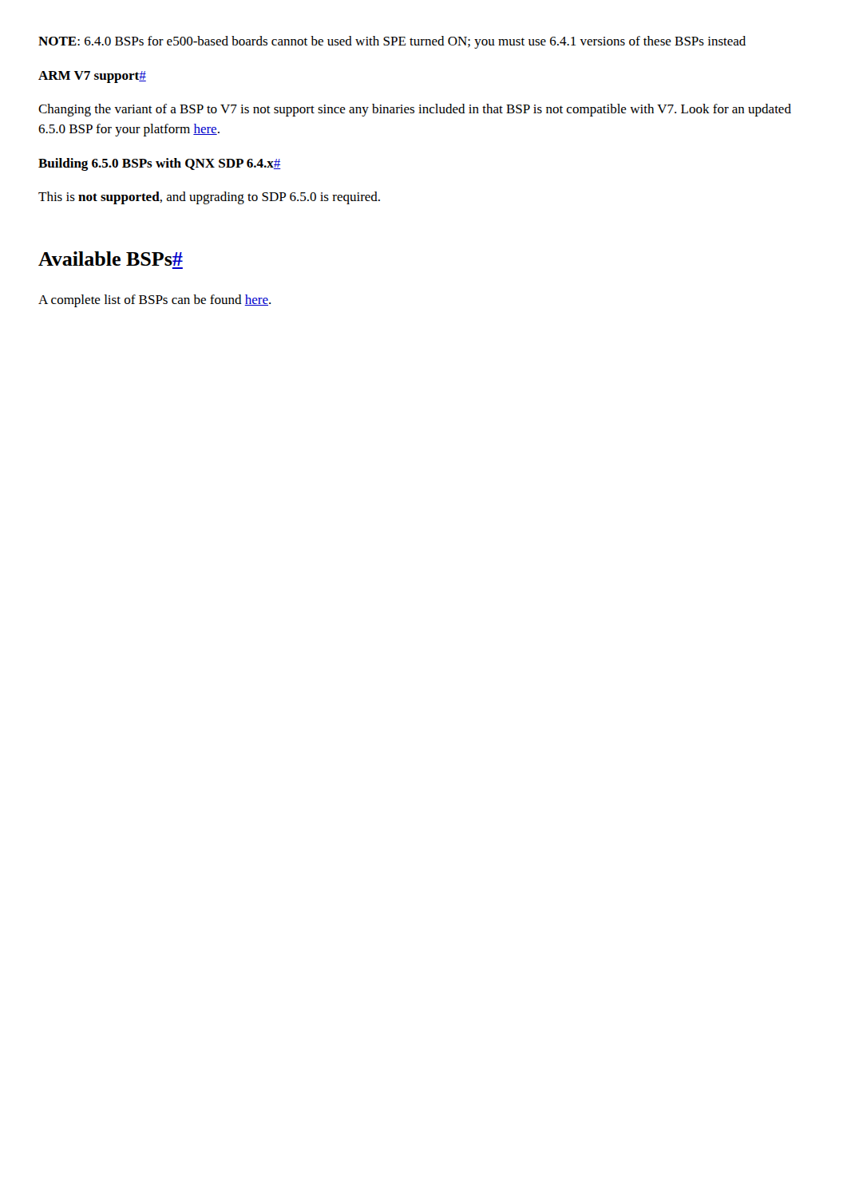NOTE: 6.4.0 BSPs for e500-based boards cannot be used with SPE turned ON; you must use 6.4.1 versions of these BSPs instead
ARM V7 support#
Changing the variant of a BSP to V7 is not support since any binaries included in that BSP is not compatible with V7. Look for an updated 6.5.0 BSP for your platform here.
Building 6.5.0 BSPs with QNX SDP 6.4.x#
This is not supported, and upgrading to SDP 6.5.0 is required.
Available BSPs#
A complete list of BSPs can be found here.